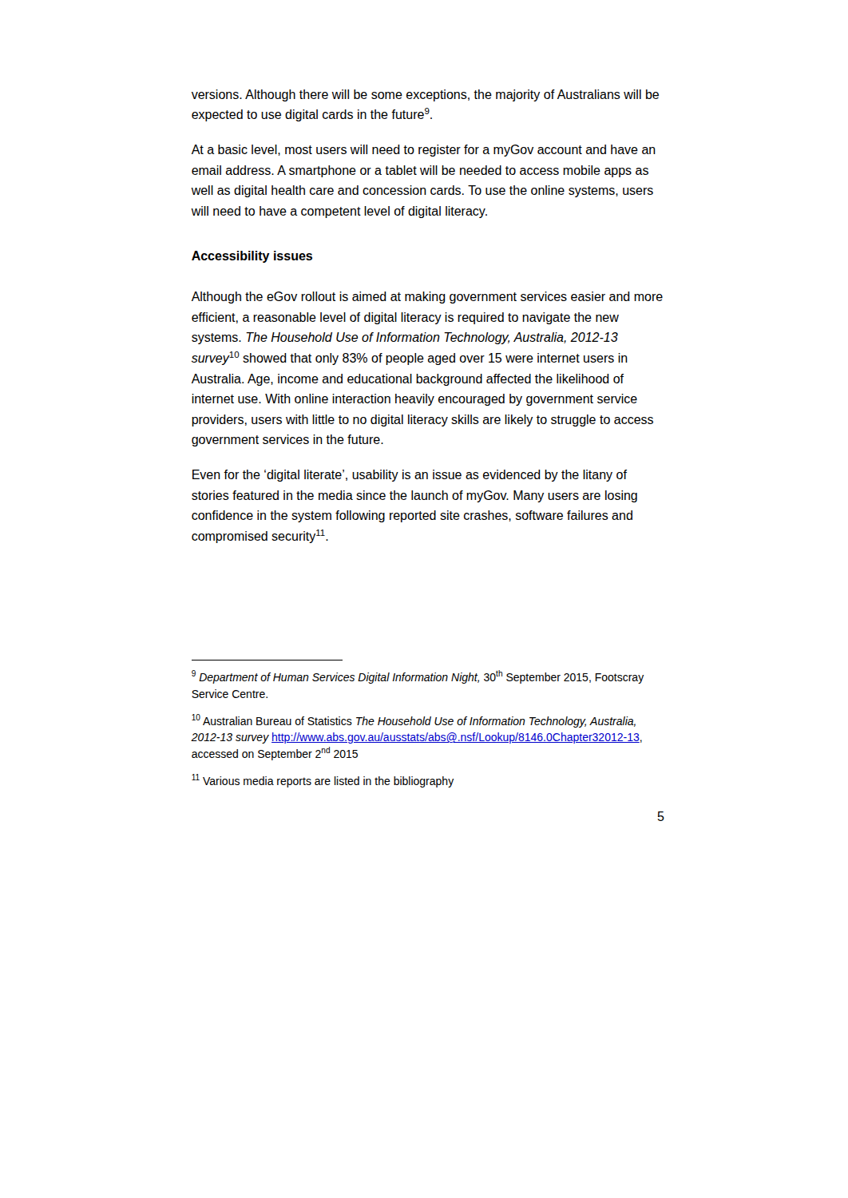versions. Although there will be some exceptions, the majority of Australians will be expected to use digital cards in the future9.
At a basic level, most users will need to register for a myGov account and have an email address. A smartphone or a tablet will be needed to access mobile apps as well as digital health care and concession cards. To use the online systems, users will need to have a competent level of digital literacy.
Accessibility issues
Although the eGov rollout is aimed at making government services easier and more efficient, a reasonable level of digital literacy is required to navigate the new systems. The Household Use of Information Technology, Australia, 2012-13 survey10 showed that only 83% of people aged over 15 were internet users in Australia. Age, income and educational background affected the likelihood of internet use. With online interaction heavily encouraged by government service providers, users with little to no digital literacy skills are likely to struggle to access government services in the future.
Even for the ‘digital literate’, usability is an issue as evidenced by the litany of stories featured in the media since the launch of myGov. Many users are losing confidence in the system following reported site crashes, software failures and compromised security11.
9 Department of Human Services Digital Information Night, 30th September 2015, Footscray Service Centre.
10 Australian Bureau of Statistics The Household Use of Information Technology, Australia, 2012-13 survey http://www.abs.gov.au/ausstats/abs@.nsf/Lookup/8146.0Chapter32012-13, accessed on September 2nd 2015
11 Various media reports are listed in the bibliography
5